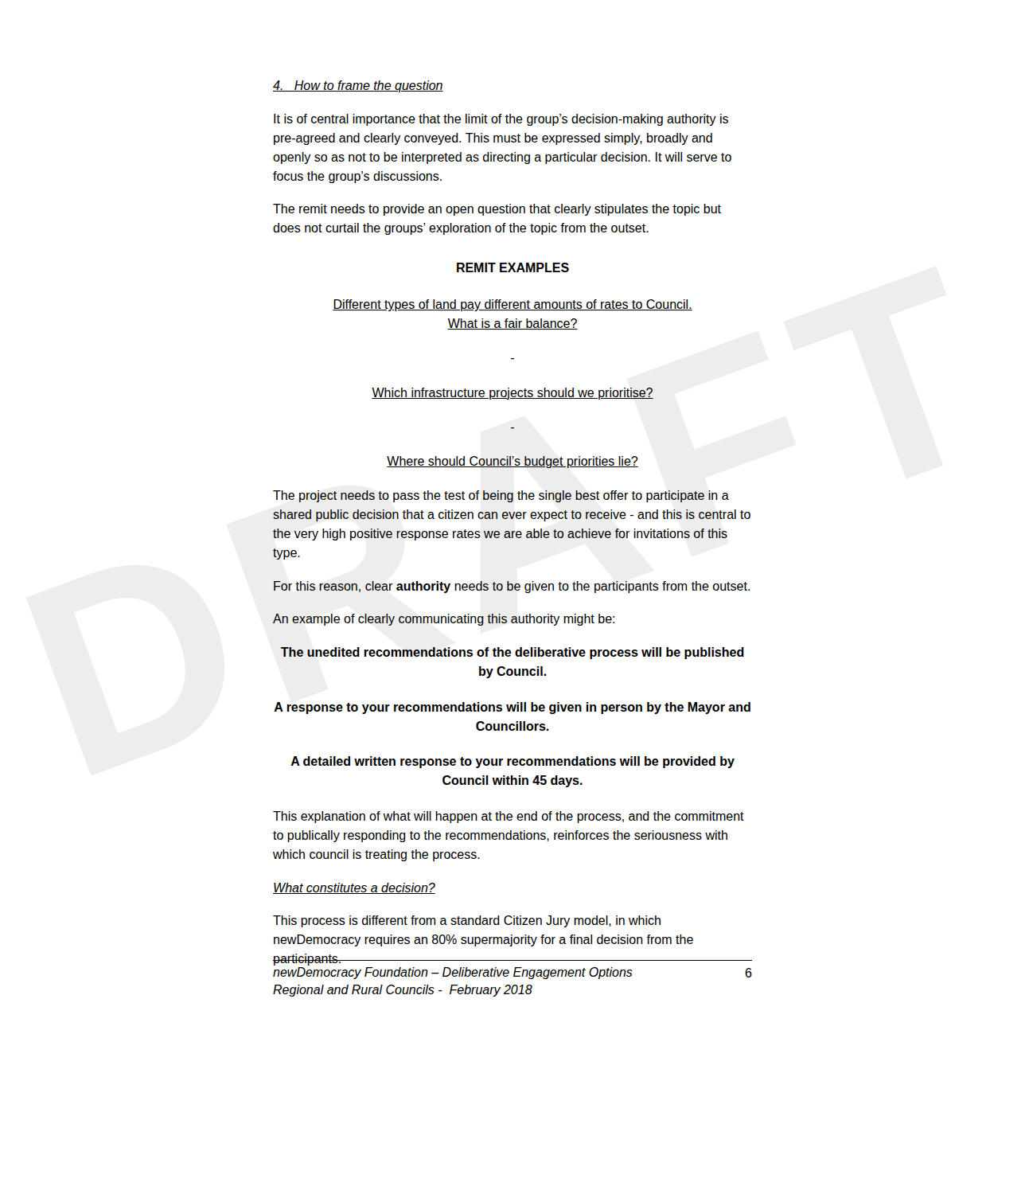DRAFT
4. How to frame the question
It is of central importance that the limit of the group’s decision-making authority is pre-agreed and clearly conveyed. This must be expressed simply, broadly and openly so as not to be interpreted as directing a particular decision. It will serve to focus the group’s discussions.
The remit needs to provide an open question that clearly stipulates the topic but does not curtail the groups’ exploration of the topic from the outset.
REMIT EXAMPLES
Different types of land pay different amounts of rates to Council. What is a fair balance?
-
Which infrastructure projects should we prioritise?
-
Where should Council’s budget priorities lie?
The project needs to pass the test of being the single best offer to participate in a shared public decision that a citizen can ever expect to receive - and this is central to the very high positive response rates we are able to achieve for invitations of this type.
For this reason, clear authority needs to be given to the participants from the outset.
An example of clearly communicating this authority might be:
The unedited recommendations of the deliberative process will be published by Council.
A response to your recommendations will be given in person by the Mayor and Councillors.
A detailed written response to your recommendations will be provided by Council within 45 days.
This explanation of what will happen at the end of the process, and the commitment to publically responding to the recommendations, reinforces the seriousness with which council is treating the process.
What constitutes a decision?
This process is different from a standard Citizen Jury model, in which newDemocracy requires an 80% supermajority for a final decision from the participants.
newDemocracy Foundation – Deliberative Engagement Options
Regional and Rural Councils - February 2018
6